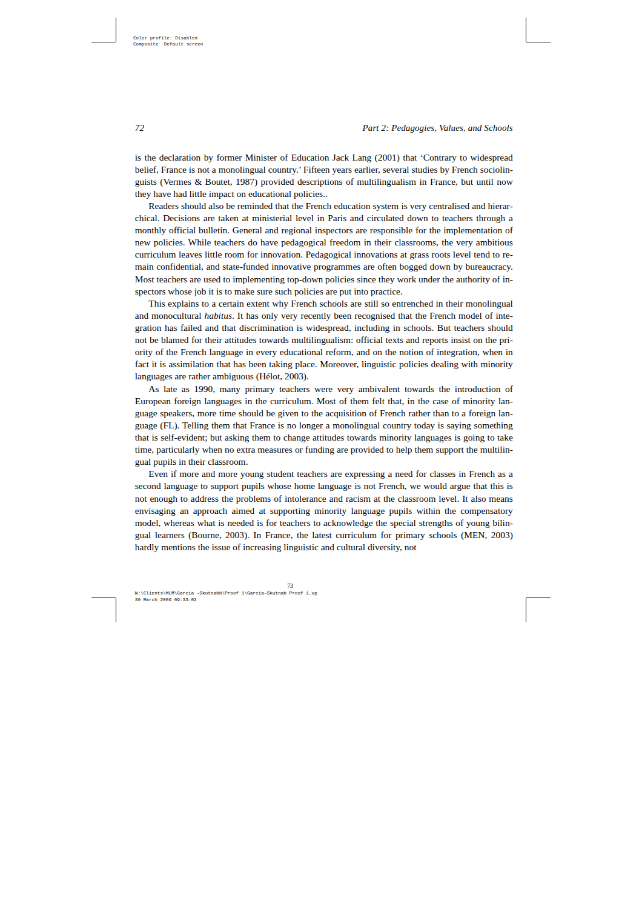Color profile: Disabled Composite Default screen
72 Part 2: Pedagogies, Values, and Schools
is the declaration by former Minister of Education Jack Lang (2001) that ‘Contrary to widespread belief, France is not a monolingual country.’ Fifteen years earlier, several studies by French sociolinguists (Vermes & Boutet, 1987) provided descriptions of multilingualism in France, but until now they have had little impact on educational policies..
Readers should also be reminded that the French education system is very centralised and hierarchical. Decisions are taken at ministerial level in Paris and circulated down to teachers through a monthly official bulletin. General and regional inspectors are responsible for the implementation of new policies. While teachers do have pedagogical freedom in their classrooms, the very ambitious curriculum leaves little room for innovation. Pedagogical innovations at grass roots level tend to remain confidential, and state-funded innovative programmes are often bogged down by bureaucracy. Most teachers are used to implementing top-down policies since they work under the authority of inspectors whose job it is to make sure such policies are put into practice.
This explains to a certain extent why French schools are still so entrenched in their monolingual and monocultural habitus. It has only very recently been recognised that the French model of integration has failed and that discrimination is widespread, including in schools. But teachers should not be blamed for their attitudes towards multilingualism: official texts and reports insist on the priority of the French language in every educational reform, and on the notion of integration, when in fact it is assimilation that has been taking place. Moreover, linguistic policies dealing with minority languages are rather ambiguous (Hélot, 2003).
As late as 1990, many primary teachers were very ambivalent towards the introduction of European foreign languages in the curriculum. Most of them felt that, in the case of minority language speakers, more time should be given to the acquisition of French rather than to a foreign language (FL). Telling them that France is no longer a monolingual country today is saying something that is self-evident; but asking them to change attitudes towards minority languages is going to take time, particularly when no extra measures or funding are provided to help them support the multilingual pupils in their classroom.
Even if more and more young student teachers are expressing a need for classes in French as a second language to support pupils whose home language is not French, we would argue that this is not enough to address the problems of intolerance and racism at the classroom level. It also means envisaging an approach aimed at supporting minority language pupils within the compensatory model, whereas what is needed is for teachers to acknowledge the special strengths of young bilingual learners (Bourne, 2003). In France, the latest curriculum for primary schools (MEN, 2003) hardly mentions the issue of increasing linguistic and cultural diversity, not
73 W:\Clients\MLM\Garcia -Skutnabb\Proof 1\Garcia-Skutnab Proof 1.vp 30 March 2006 09:33:02